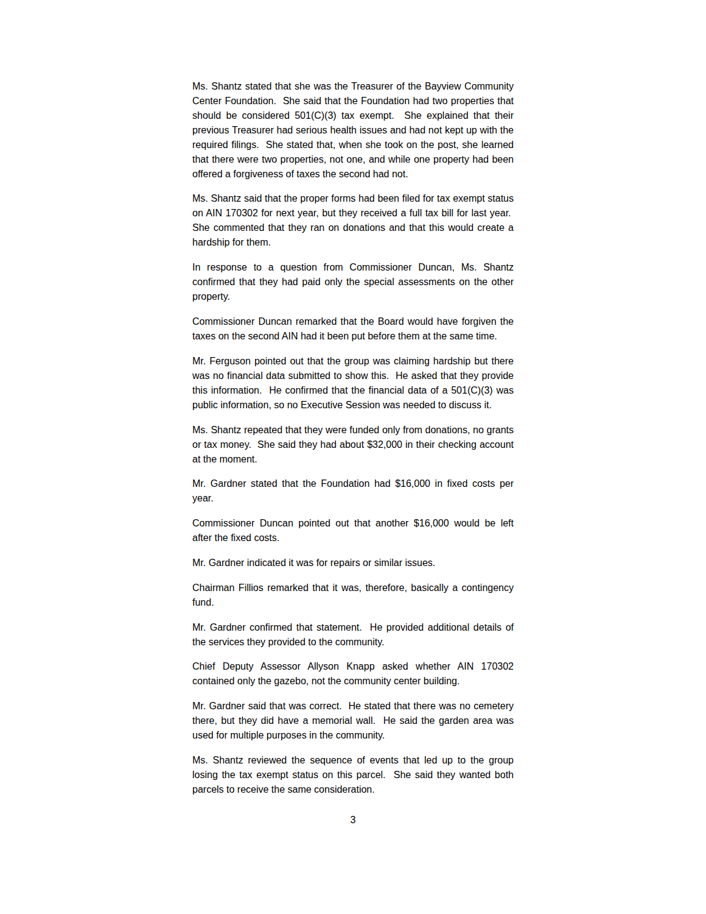Ms. Shantz stated that she was the Treasurer of the Bayview Community Center Foundation. She said that the Foundation had two properties that should be considered 501(C)(3) tax exempt. She explained that their previous Treasurer had serious health issues and had not kept up with the required filings. She stated that, when she took on the post, she learned that there were two properties, not one, and while one property had been offered a forgiveness of taxes the second had not.
Ms. Shantz said that the proper forms had been filed for tax exempt status on AIN 170302 for next year, but they received a full tax bill for last year. She commented that they ran on donations and that this would create a hardship for them.
In response to a question from Commissioner Duncan, Ms. Shantz confirmed that they had paid only the special assessments on the other property.
Commissioner Duncan remarked that the Board would have forgiven the taxes on the second AIN had it been put before them at the same time.
Mr. Ferguson pointed out that the group was claiming hardship but there was no financial data submitted to show this. He asked that they provide this information. He confirmed that the financial data of a 501(C)(3) was public information, so no Executive Session was needed to discuss it.
Ms. Shantz repeated that they were funded only from donations, no grants or tax money. She said they had about $32,000 in their checking account at the moment.
Mr. Gardner stated that the Foundation had $16,000 in fixed costs per year.
Commissioner Duncan pointed out that another $16,000 would be left after the fixed costs.
Mr. Gardner indicated it was for repairs or similar issues.
Chairman Fillios remarked that it was, therefore, basically a contingency fund.
Mr. Gardner confirmed that statement. He provided additional details of the services they provided to the community.
Chief Deputy Assessor Allyson Knapp asked whether AIN 170302 contained only the gazebo, not the community center building.
Mr. Gardner said that was correct. He stated that there was no cemetery there, but they did have a memorial wall. He said the garden area was used for multiple purposes in the community.
Ms. Shantz reviewed the sequence of events that led up to the group losing the tax exempt status on this parcel. She said they wanted both parcels to receive the same consideration.
3